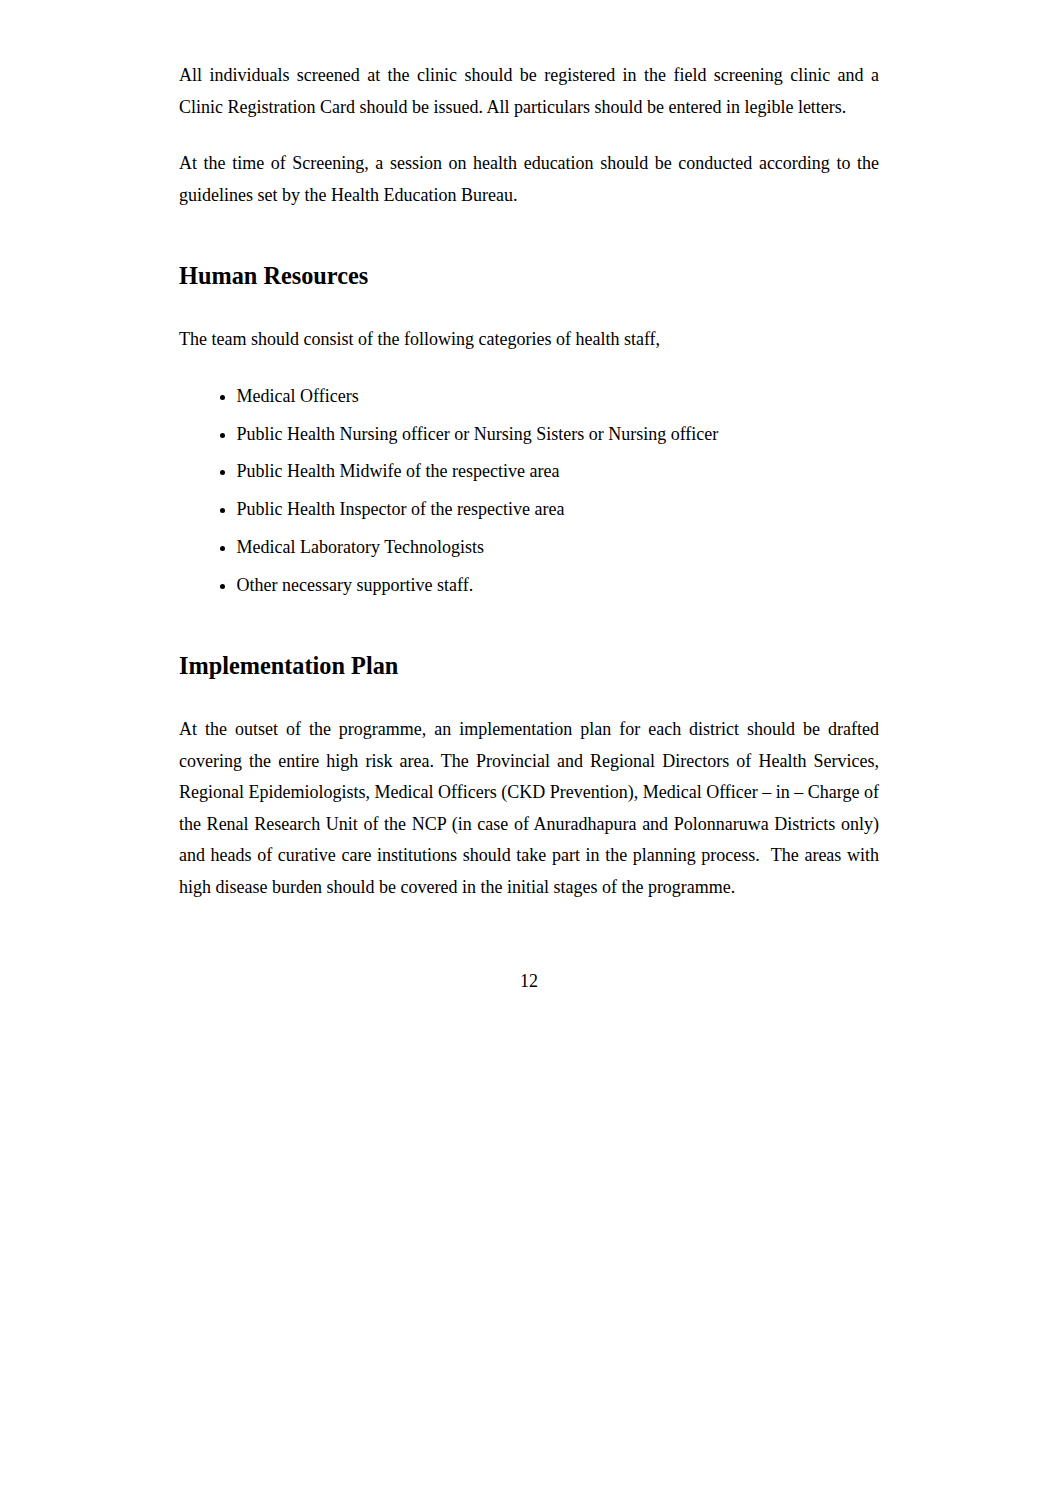All individuals screened at the clinic should be registered in the field screening clinic and a Clinic Registration Card should be issued. All particulars should be entered in legible letters.
At the time of Screening, a session on health education should be conducted according to the guidelines set by the Health Education Bureau.
Human Resources
The team should consist of the following categories of health staff,
Medical Officers
Public Health Nursing officer or Nursing Sisters or Nursing officer
Public Health Midwife of the respective area
Public Health Inspector of the respective area
Medical Laboratory Technologists
Other necessary supportive staff.
Implementation Plan
At the outset of the programme, an implementation plan for each district should be drafted covering the entire high risk area. The Provincial and Regional Directors of Health Services, Regional Epidemiologists, Medical Officers (CKD Prevention), Medical Officer – in – Charge of the Renal Research Unit of the NCP (in case of Anuradhapura and Polonnaruwa Districts only) and heads of curative care institutions should take part in the planning process. The areas with high disease burden should be covered in the initial stages of the programme.
12